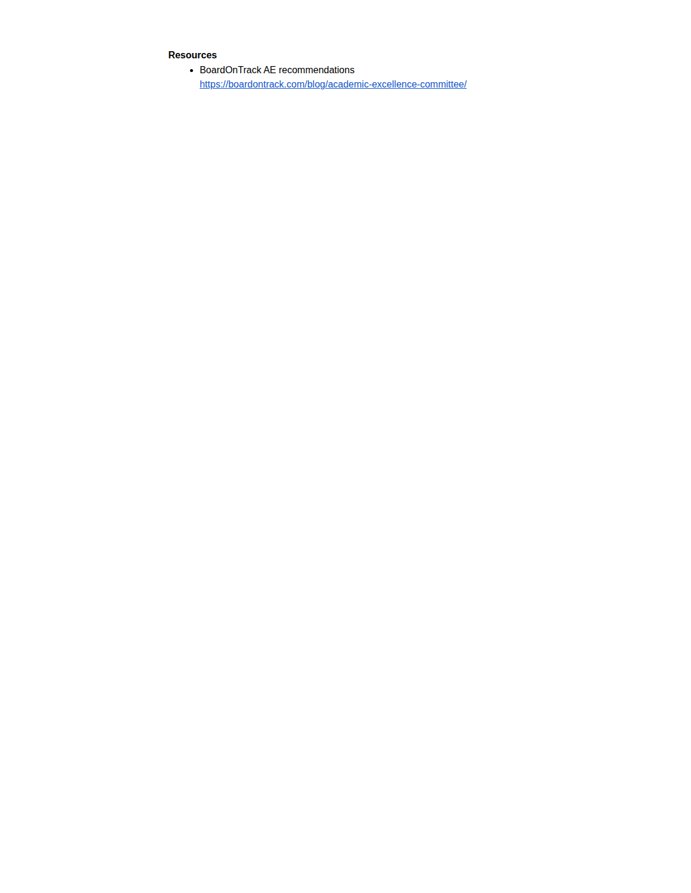Resources
BoardOnTrack AE recommendations https://boardontrack.com/blog/academic-excellence-committee/